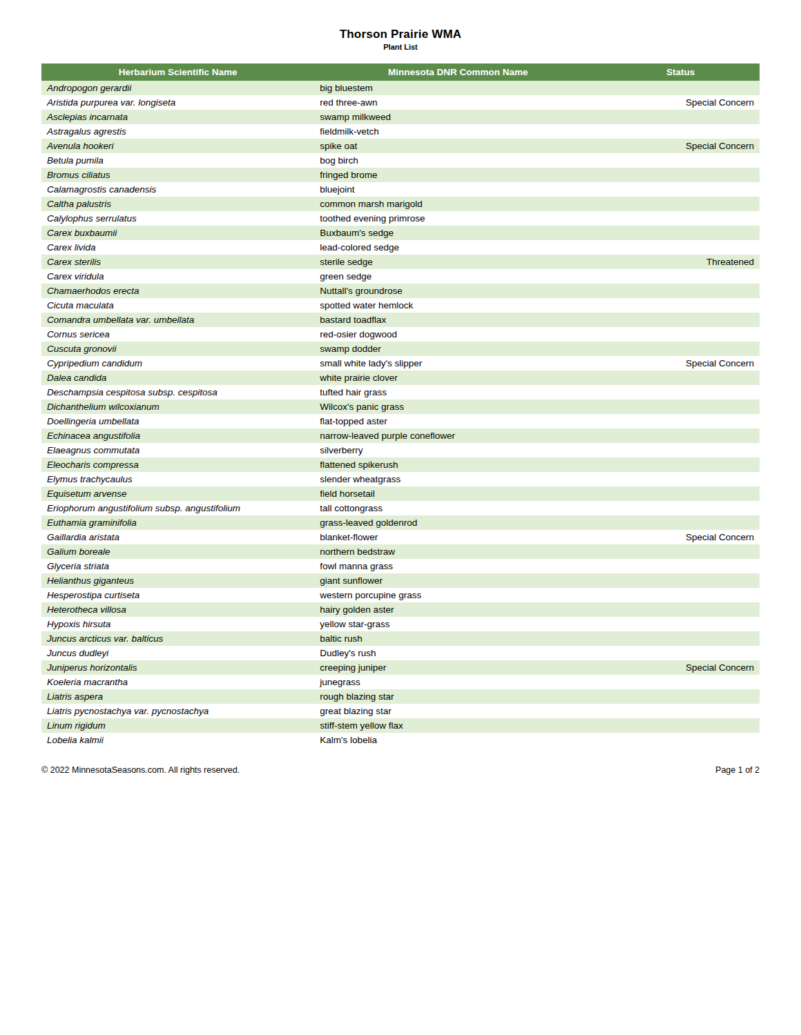Thorson Prairie WMA
Plant List
| Herbarium Scientific Name | Minnesota DNR Common Name | Status |
| --- | --- | --- |
| Andropogon gerardii | big bluestem | |
| Aristida purpurea var. longiseta | red three-awn | Special Concern |
| Asclepias incarnata | swamp milkweed | |
| Astragalus agrestis | fieldmilk-vetch | |
| Avenula hookeri | spike oat | Special Concern |
| Betula pumila | bog birch | |
| Bromus ciliatus | fringed brome | |
| Calamagrostis canadensis | bluejoint | |
| Caltha palustris | common marsh marigold | |
| Calylophus serrulatus | toothed evening primrose | |
| Carex buxbaumii | Buxbaum's sedge | |
| Carex livida | lead-colored sedge | |
| Carex sterilis | sterile sedge | Threatened |
| Carex viridula | green sedge | |
| Chamaerhodos erecta | Nuttall's groundrose | |
| Cicuta maculata | spotted water hemlock | |
| Comandra umbellata var. umbellata | bastard toadflax | |
| Cornus sericea | red-osier dogwood | |
| Cuscuta gronovii | swamp dodder | |
| Cypripedium candidum | small white lady's slipper | Special Concern |
| Dalea candida | white prairie clover | |
| Deschampsia cespitosa subsp. cespitosa | tufted hair grass | |
| Dichanthelium wilcoxianum | Wilcox's panic grass | |
| Doellingeria umbellata | flat-topped aster | |
| Echinacea angustifolia | narrow-leaved purple coneflower | |
| Elaeagnus commutata | silverberry | |
| Eleocharis compressa | flattened spikerush | |
| Elymus trachycaulus | slender wheatgrass | |
| Equisetum arvense | field horsetail | |
| Eriophorum angustifolium subsp. angustifolium | tall cottongrass | |
| Euthamia graminifolia | grass-leaved goldenrod | |
| Gaillardia aristata | blanket-flower | Special Concern |
| Galium boreale | northern bedstraw | |
| Glyceria striata | fowl manna grass | |
| Helianthus giganteus | giant sunflower | |
| Hesperostipa curtiseta | western porcupine grass | |
| Heterotheca villosa | hairy golden aster | |
| Hypoxis hirsuta | yellow star-grass | |
| Juncus arcticus var. balticus | baltic rush | |
| Juncus dudleyi | Dudley's rush | |
| Juniperus horizontalis | creeping juniper | Special Concern |
| Koeleria macrantha | junegrass | |
| Liatris aspera | rough blazing star | |
| Liatris pycnostachya var. pycnostachya | great blazing star | |
| Linum rigidum | stiff-stem yellow flax | |
| Lobelia kalmii | Kalm's lobelia | |
© 2022 MinnesotaSeasons.com. All rights reserved.
Page 1 of 2